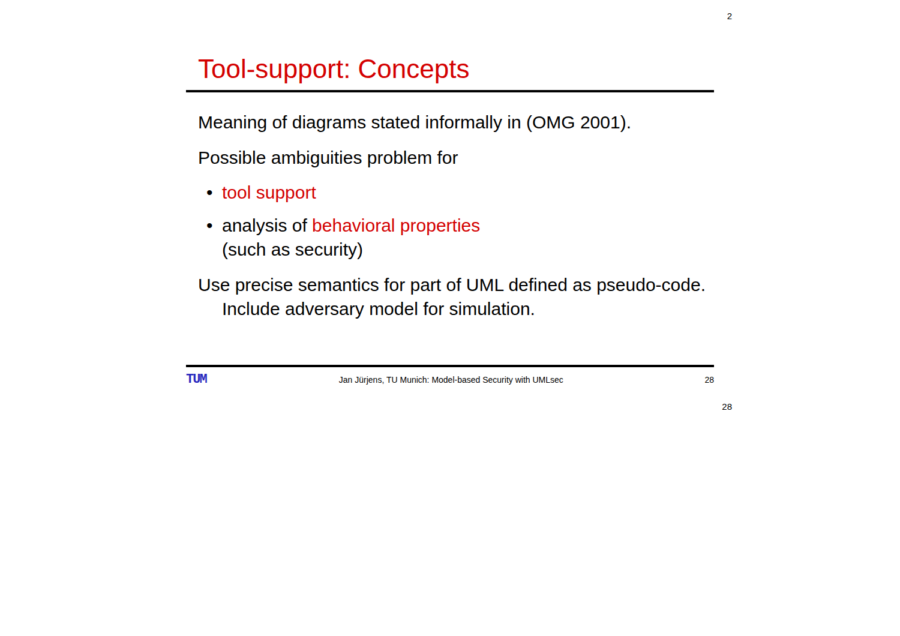2
Tool-support: Concepts
Meaning of diagrams stated informally in (OMG 2001).
Possible ambiguities problem for
tool support
analysis of behavioral properties
(such as security)
Use precise semantics for part of UML defined as pseudo-code. Include adversary model for simulation.
TUM
Jan Jürjens, TU Munich: Model-based Security with UMLsec
28
28